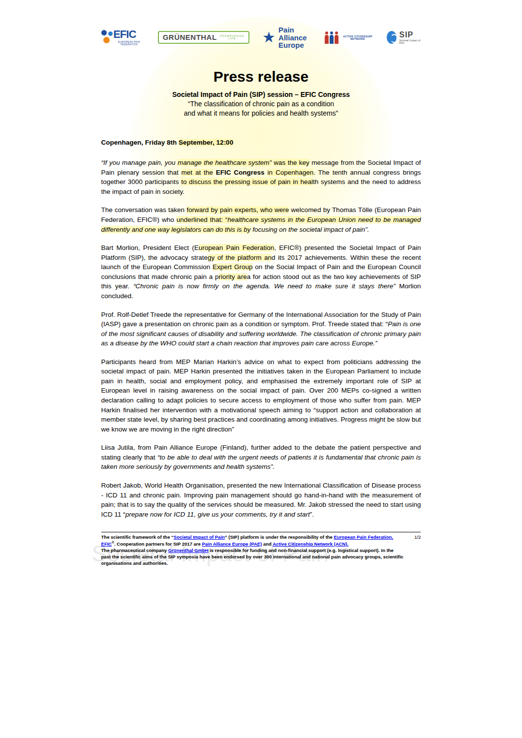Societal Impact of Pain
EFIC
EUROPEAN PAIN FEDERATION
GRÜNENTHAL
CHAMPIONING LIFE
★
Pain Alliance
Europe
ACTIVE CITIZENSHIP NETWORK
SIP
Societal Impact of Pain
Press release
Societal Impact of Pain (SIP) session – EFIC Congress
“The classification of chronic pain as a condition
and what it means for policies and health systems”
Copenhagen, Friday 8th September, 12:00
“If you manage pain, you manage the healthcare system” was the key message from the Societal Impact of Pain plenary session that met at the EFIC Congress in Copenhagen. The tenth annual congress brings together 3000 participants to discuss the pressing issue of pain in health systems and the need to address the impact of pain in society.
The conversation was taken forward by pain experts, who were welcomed by Thomas Tölle (European Pain Federation, EFIC®) who underlined that: “healthcare systems in the European Union need to be managed differently and one way legislators can do this is by focusing on the societal impact of pain”.
Bart Morlion, President Elect (European Pain Federation, EFIC®) presented the Societal Impact of Pain Platform (SIP), the advocacy strategy of the platform and its 2017 achievements. Within these the recent launch of the European Commission Expert Group on the Social Impact of Pain and the European Council conclusions that made chronic pain a priority area for action stood out as the two key achievements of SIP this year. “Chronic pain is now firmly on the agenda. We need to make sure it stays there” Morlion concluded.
Prof. Rolf-Detlef Treede the representative for Germany of the International Association for the Study of Pain (IASP) gave a presentation on chronic pain as a condition or symptom. Prof. Treede stated that: “Pain is one of the most significant causes of disability and suffering worldwide. The classification of chronic primary pain as a disease by the WHO could start a chain reaction that improves pain care across Europe.”
Participants heard from MEP Marian Harkin’s advice on what to expect from politicians addressing the societal impact of pain. MEP Harkin presented the initiatives taken in the European Parliament to include pain in health, social and employment policy, and emphasised the extremely important role of SIP at European level in raising awareness on the social impact of pain. Over 200 MEPs co-signed a written declaration calling to adapt policies to secure access to employment of those who suffer from pain. MEP Harkin finalised her intervention with a motivational speech aiming to “support action and collaboration at member state level, by sharing best practices and coordinating among initiatives. Progress might be slow but we know we are moving in the right direction”
Liisa Jutila, from Pain Alliance Europe (Finland), further added to the debate the patient perspective and stating clearly that “to be able to deal with the urgent needs of patients it is fundamental that chronic pain is taken more seriously by governments and health systems”.
Robert Jakob, World Health Organisation, presented the new International Classification of Disease process - ICD 11 and chronic pain. Improving pain management should go hand-in-hand with the measurement of pain; that is to say the quality of the services should be measured. Mr. Jakob stressed the need to start using ICD 11 “prepare now for ICD 11, give us your comments, try it and start”.
The scientific framework of the “Societal Impact of Pain” (SIP) platform is under the responsibility of the European Pain Federation, EFIC®. Cooperation partners for SIP 2017 are Pain Alliance Europe (PAE) and Active Citizenship Network (ACN).
The pharmaceutical company Grünenthal GmbH is responsible for funding and non-financial support (e.g. logistical support). In the past the scientific aims of the SIP symposia have been endorsed by over 300 international and national pain advocacy groups, scientific organisations and authorities.
1/2